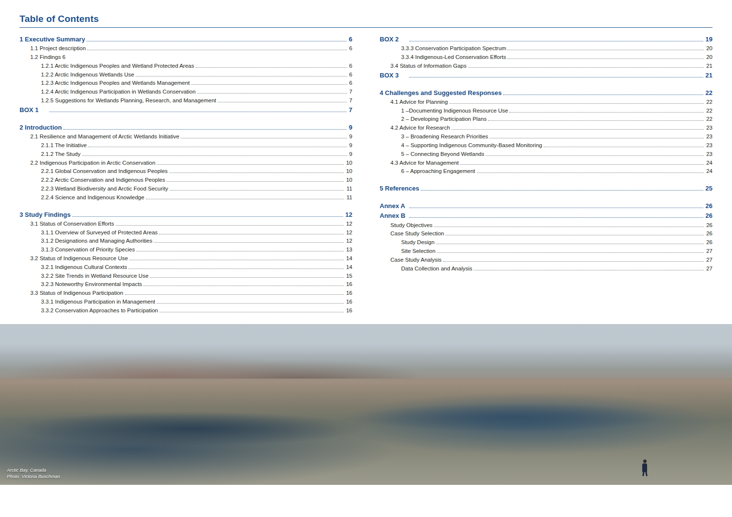Table of Contents
1 Executive Summary 6
1.1 Project description 6
1.2 Findings 6
1.2.1 Arctic Indigenous Peoples and Wetland Protected Areas 6
1.2.2 Arctic Indigenous Wetlands Use 6
1.2.3 Arctic Indigenous Peoples and Wetlands Management 6
1.2.4 Arctic Indigenous Participation in Wetlands Conservation 7
1.2.5 Suggestions for Wetlands Planning, Research, and Management 7
BOX 1 7
2 Introduction 9
2.1 Resilience and Management of Arctic Wetlands Initiative 9
2.1.1 The Initiative 9
2.1.2 The Study 9
2.2 Indigenous Participation in Arctic Conservation 10
2.2.1 Global Conservation and Indigenous Peoples 10
2.2.2 Arctic Conservation and Indigenous Peoples 10
2.2.3 Wetland Biodiversity and Arctic Food Security 11
2.2.4 Science and Indigenous Knowledge 11
3 Study Findings 12
3.1 Status of Conservation Efforts 12
3.1.1 Overview of Surveyed of Protected Areas 12
3.1.2 Designations and Managing Authorities 12
3.1.3 Conservation of Priority Species 13
3.2 Status of Indigenous Resource Use 14
3.2.1 Indigenous Cultural Contexts 14
3.2.2 Site Trends in Wetland Resource Use 15
3.2.3 Noteworthy Environmental Impacts 16
3.3 Status of Indigenous Participation 16
3.3.1 Indigenous Participation in Management 16
3.3.2 Conservation Approaches to Participation 16
BOX 2 19
3.3.3 Conservation Participation Spectrum 20
3.3.4 Indigenous-Led Conservation Efforts 20
3.4 Status of Information Gaps 21
BOX 3 21
4 Challenges and Suggested Responses 22
4.1 Advice for Planning 22
1 –Documenting Indigenous Resource Use 22
2 – Developing Participation Plans 22
4.2 Advice for Research 23
3 – Broadening Research Priorities 23
4 – Supporting Indigenous Community-Based Monitoring 23
5 – Connecting Beyond Wetlands 23
4.3 Advice for Management 24
6 – Approaching Engagement 24
5 References 25
Annex A 26
Annex B 26
Study Objectives 26
Case Study Selection 26
Study Design 26
Site Selection 27
Case Study Analysis 27
Data Collection and Analysis 27
Arctic Bay, Canada
Photo: Victoria Buschman